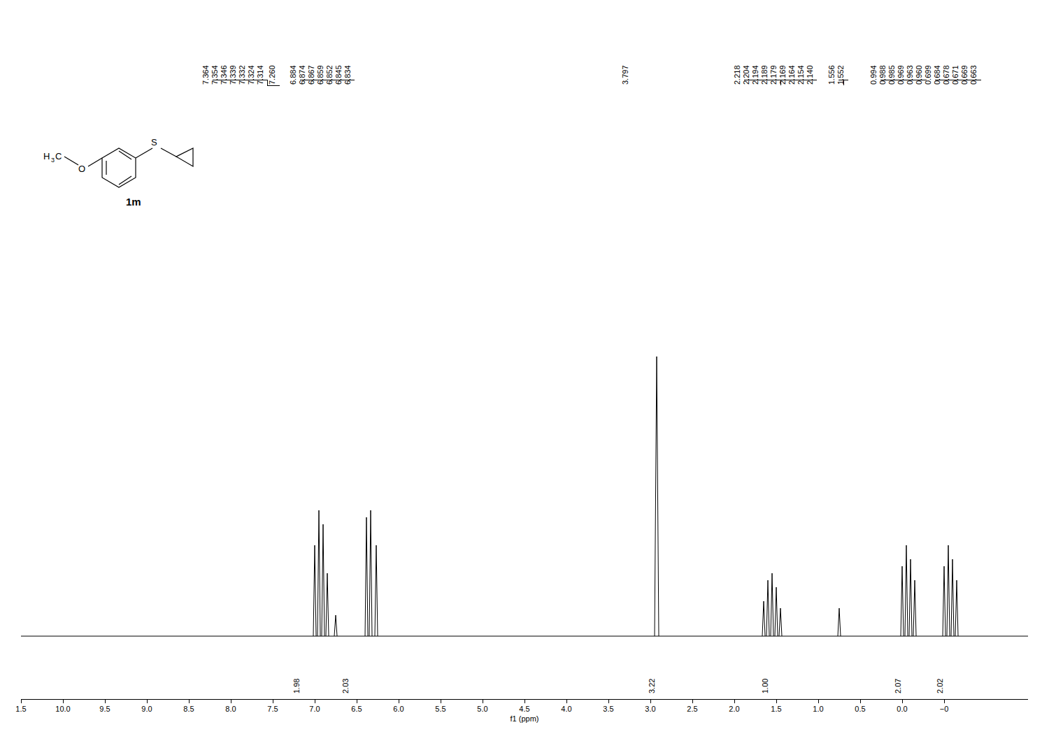7.364 7.354 7.346 7.339 7.332 7.324 7.314 7.260 6.884 6.874 6.867 6.859 6.852 6.845 6.834 3.797 2.218 2.204 2.194 2.189 2.179 2.169 2.164 2.154 2.140 1.556 1.552 0.994 0.988 0.985 0.969 0.963 0.960 0.699 0.684 0.678 0.671 0.669 0.663
H 3 C O S
1m
1.98 2.03 3.22 1.00 2.07 2.02
1.5
10.0
9.5
9.0
8.5
8.0
7.5
7.0
6.5
6.0
5.5
5.0
4.5
4.0
3.5
3.0
2.5
2.0
1.5
1.0
0.5
0.0
−0
f1 (ppm)